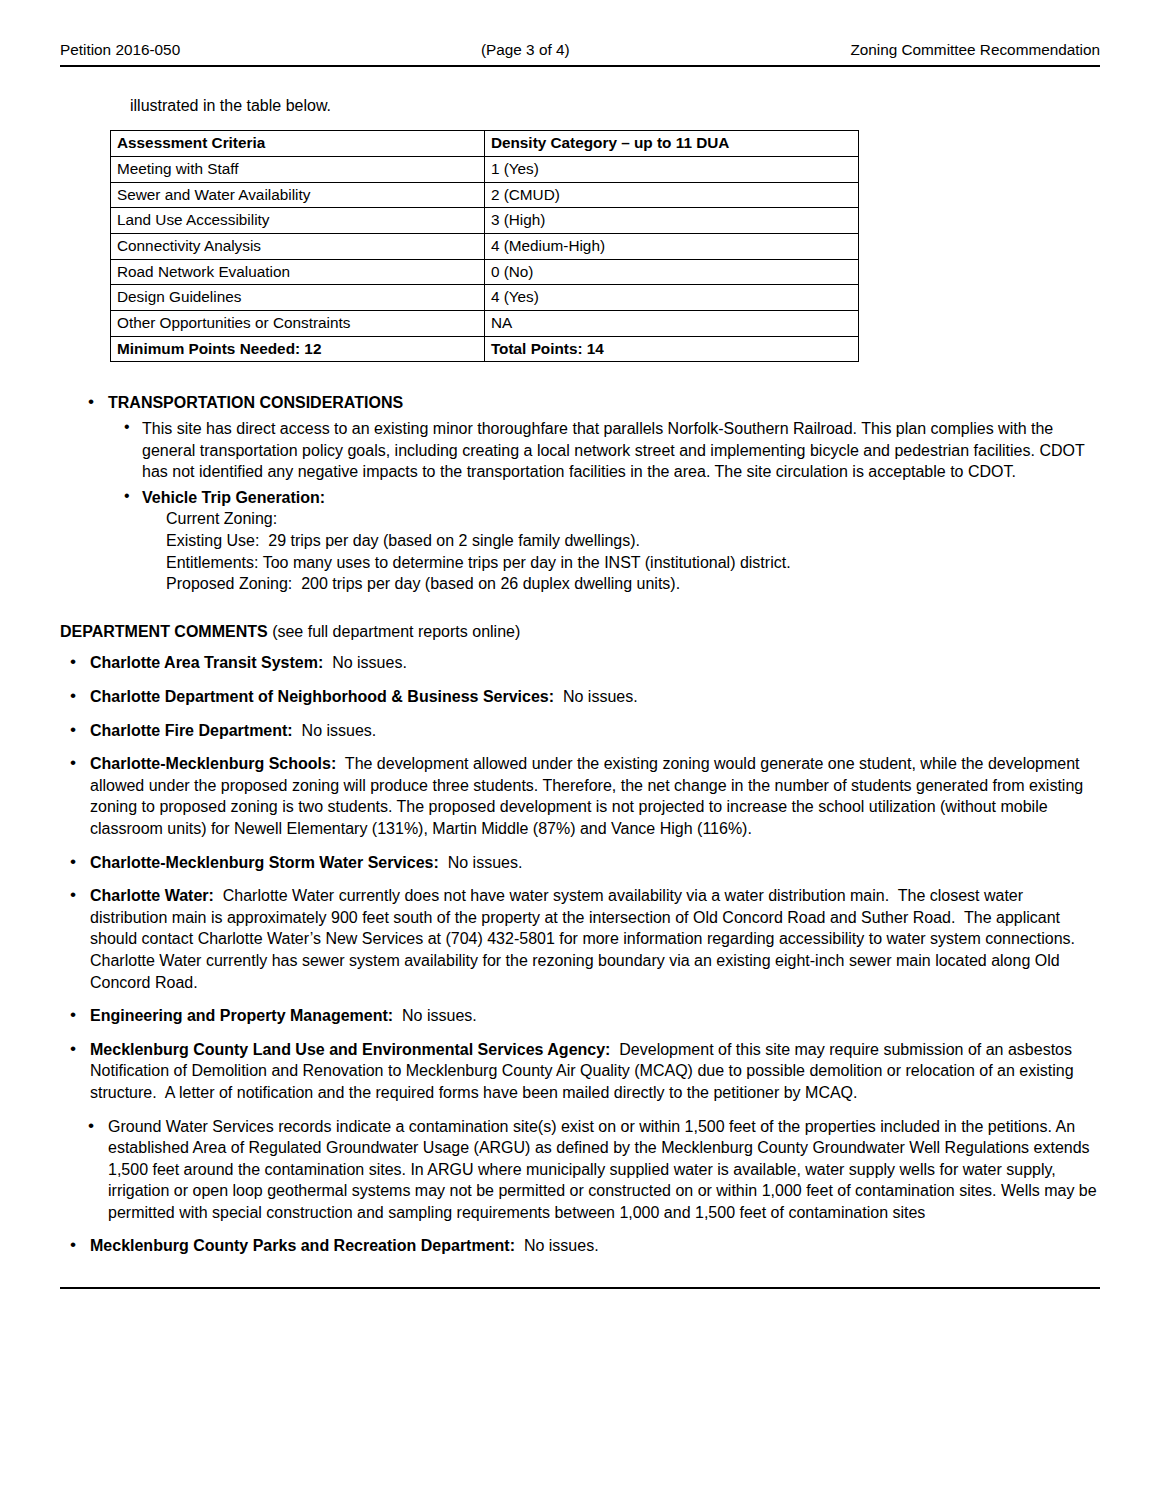Petition 2016-050
(Page 3 of 4)
Zoning Committee Recommendation
illustrated in the table below.
| Assessment Criteria | Density Category – up to 11 DUA |
| Meeting with Staff | 1 (Yes) |
| Sewer and Water Availability | 2 (CMUD) |
| Land Use Accessibility | 3 (High) |
| Connectivity Analysis | 4 (Medium-High) |
| Road Network Evaluation | 0 (No) |
| Design Guidelines | 4 (Yes) |
| Other Opportunities or Constraints | NA |
| Minimum Points Needed: 12 | Total Points: 14 |
TRANSPORTATION CONSIDERATIONS
This site has direct access to an existing minor thoroughfare that parallels Norfolk-Southern Railroad. This plan complies with the general transportation policy goals, including creating a local network street and implementing bicycle and pedestrian facilities. CDOT has not identified any negative impacts to the transportation facilities in the area. The site circulation is acceptable to CDOT.
Vehicle Trip Generation:
Current Zoning:
Existing Use: 29 trips per day (based on 2 single family dwellings).
Entitlements: Too many uses to determine trips per day in the INST (institutional) district.
Proposed Zoning: 200 trips per day (based on 26 duplex dwelling units).
DEPARTMENT COMMENTS (see full department reports online)
Charlotte Area Transit System: No issues.
Charlotte Department of Neighborhood & Business Services: No issues.
Charlotte Fire Department: No issues.
Charlotte-Mecklenburg Schools: The development allowed under the existing zoning would generate one student, while the development allowed under the proposed zoning will produce three students. Therefore, the net change in the number of students generated from existing zoning to proposed zoning is two students. The proposed development is not projected to increase the school utilization (without mobile classroom units) for Newell Elementary (131%), Martin Middle (87%) and Vance High (116%).
Charlotte-Mecklenburg Storm Water Services: No issues.
Charlotte Water: Charlotte Water currently does not have water system availability via a water distribution main. The closest water distribution main is approximately 900 feet south of the property at the intersection of Old Concord Road and Suther Road. The applicant should contact Charlotte Water’s New Services at (704) 432-5801 for more information regarding accessibility to water system connections. Charlotte Water currently has sewer system availability for the rezoning boundary via an existing eight-inch sewer main located along Old Concord Road.
Engineering and Property Management: No issues.
Mecklenburg County Land Use and Environmental Services Agency: Development of this site may require submission of an asbestos Notification of Demolition and Renovation to Mecklenburg County Air Quality (MCAQ) due to possible demolition or relocation of an existing structure. A letter of notification and the required forms have been mailed directly to the petitioner by MCAQ.
Ground Water Services records indicate a contamination site(s) exist on or within 1,500 feet of the properties included in the petitions. An established Area of Regulated Groundwater Usage (ARGU) as defined by the Mecklenburg County Groundwater Well Regulations extends 1,500 feet around the contamination sites. In ARGU where municipally supplied water is available, water supply wells for water supply, irrigation or open loop geothermal systems may not be permitted or constructed on or within 1,000 feet of contamination sites. Wells may be permitted with special construction and sampling requirements between 1,000 and 1,500 feet of contamination sites
Mecklenburg County Parks and Recreation Department: No issues.